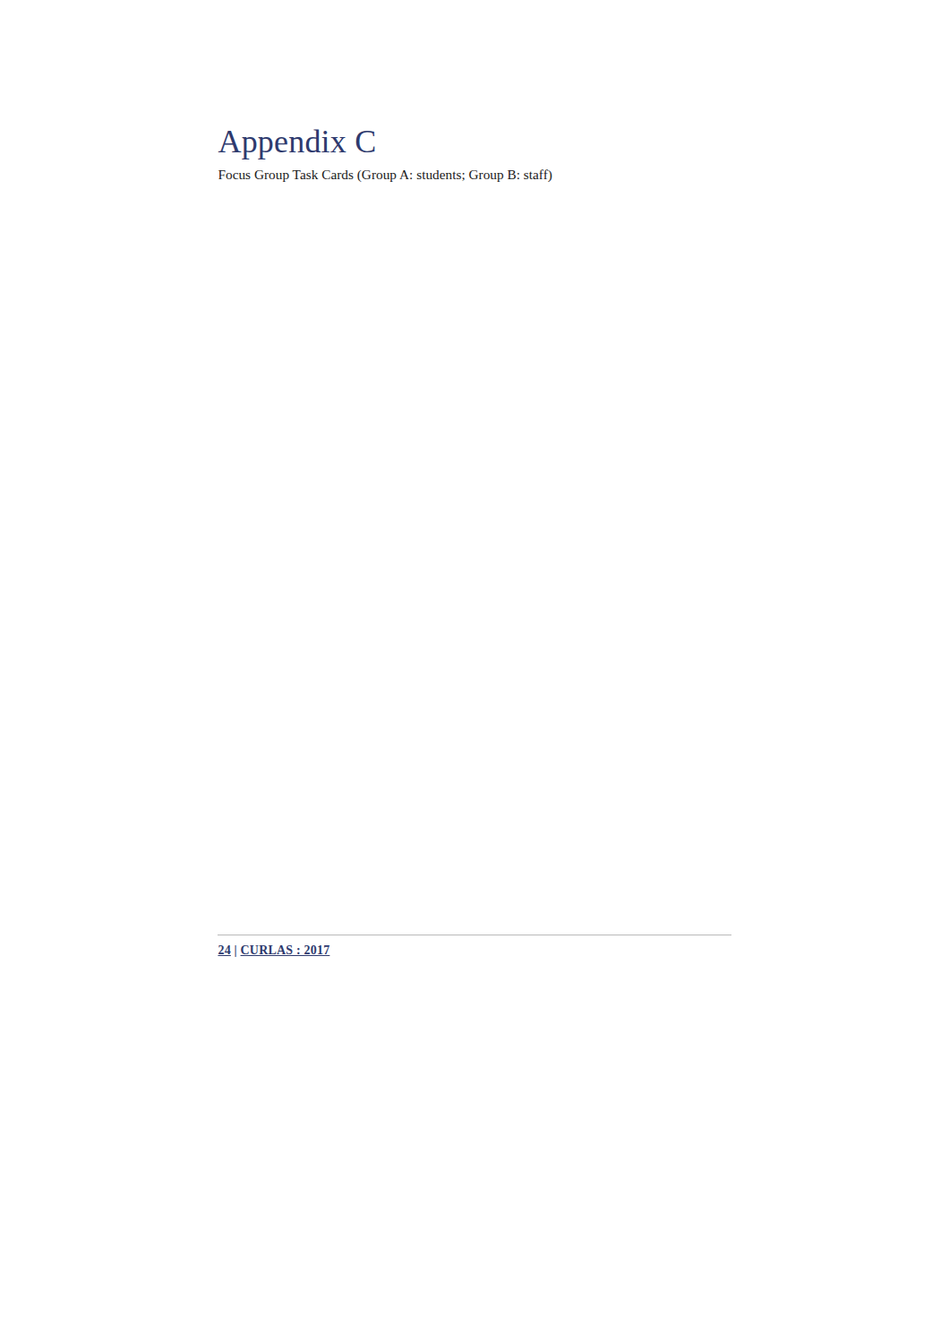Appendix C
Focus Group Task Cards (Group A: students; Group B: staff)
24 | CURLAS : 2017